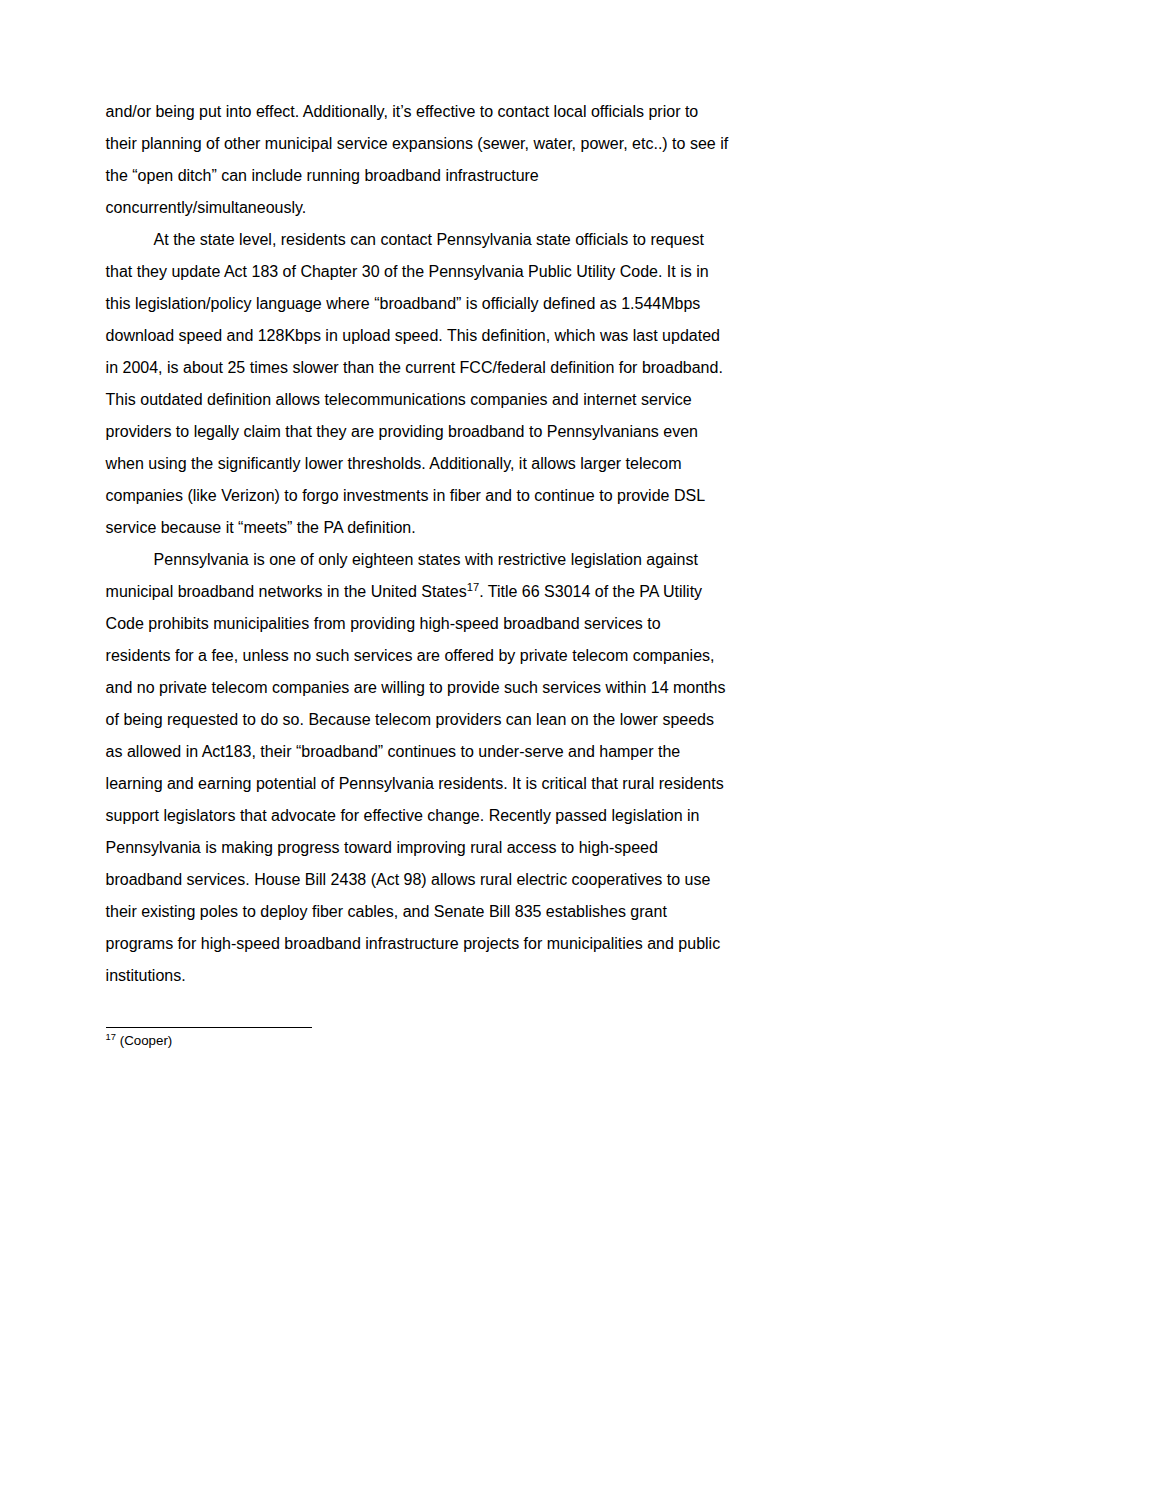and/or being put into effect. Additionally, it’s effective to contact local officials prior to their planning of other municipal service expansions (sewer, water, power, etc..) to see if the “open ditch” can include running broadband infrastructure concurrently/simultaneously.
At the state level, residents can contact Pennsylvania state officials to request that they update Act 183 of Chapter 30 of the Pennsylvania Public Utility Code. It is in this legislation/policy language where “broadband” is officially defined as 1.544Mbps download speed and 128Kbps in upload speed. This definition, which was last updated in 2004, is about 25 times slower than the current FCC/federal definition for broadband. This outdated definition allows telecommunications companies and internet service providers to legally claim that they are providing broadband to Pennsylvanians even when using the significantly lower thresholds. Additionally, it allows larger telecom companies (like Verizon) to forgo investments in fiber and to continue to provide DSL service because it “meets” the PA definition.
Pennsylvania is one of only eighteen states with restrictive legislation against municipal broadband networks in the United States17. Title 66 S3014 of the PA Utility Code prohibits municipalities from providing high-speed broadband services to residents for a fee, unless no such services are offered by private telecom companies, and no private telecom companies are willing to provide such services within 14 months of being requested to do so. Because telecom providers can lean on the lower speeds as allowed in Act183, their “broadband” continues to under-serve and hamper the learning and earning potential of Pennsylvania residents. It is critical that rural residents support legislators that advocate for effective change. Recently passed legislation in Pennsylvania is making progress toward improving rural access to high-speed broadband services. House Bill 2438 (Act 98) allows rural electric cooperatives to use their existing poles to deploy fiber cables, and Senate Bill 835 establishes grant programs for high-speed broadband infrastructure projects for municipalities and public institutions.
17 (Cooper)